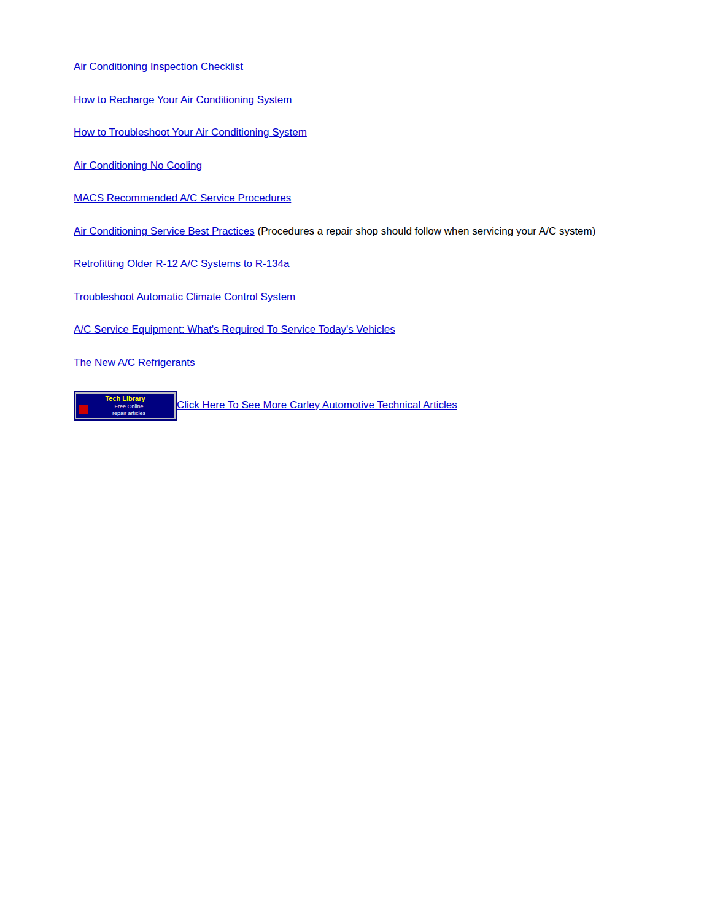Air Conditioning Inspection Checklist
How to Recharge Your Air Conditioning System
How to Troubleshoot Your Air Conditioning System
Air Conditioning No Cooling
MACS Recommended A/C Service Procedures
Air Conditioning Service Best Practices (Procedures a repair shop should follow when servicing your A/C system)
Retrofitting Older R-12 A/C Systems to R-134a
Troubleshoot Automatic Climate Control System
A/C Service Equipment: What's Required To Service Today's Vehicles
The New A/C Refrigerants
Click Here To See More Carley Automotive Technical Articles